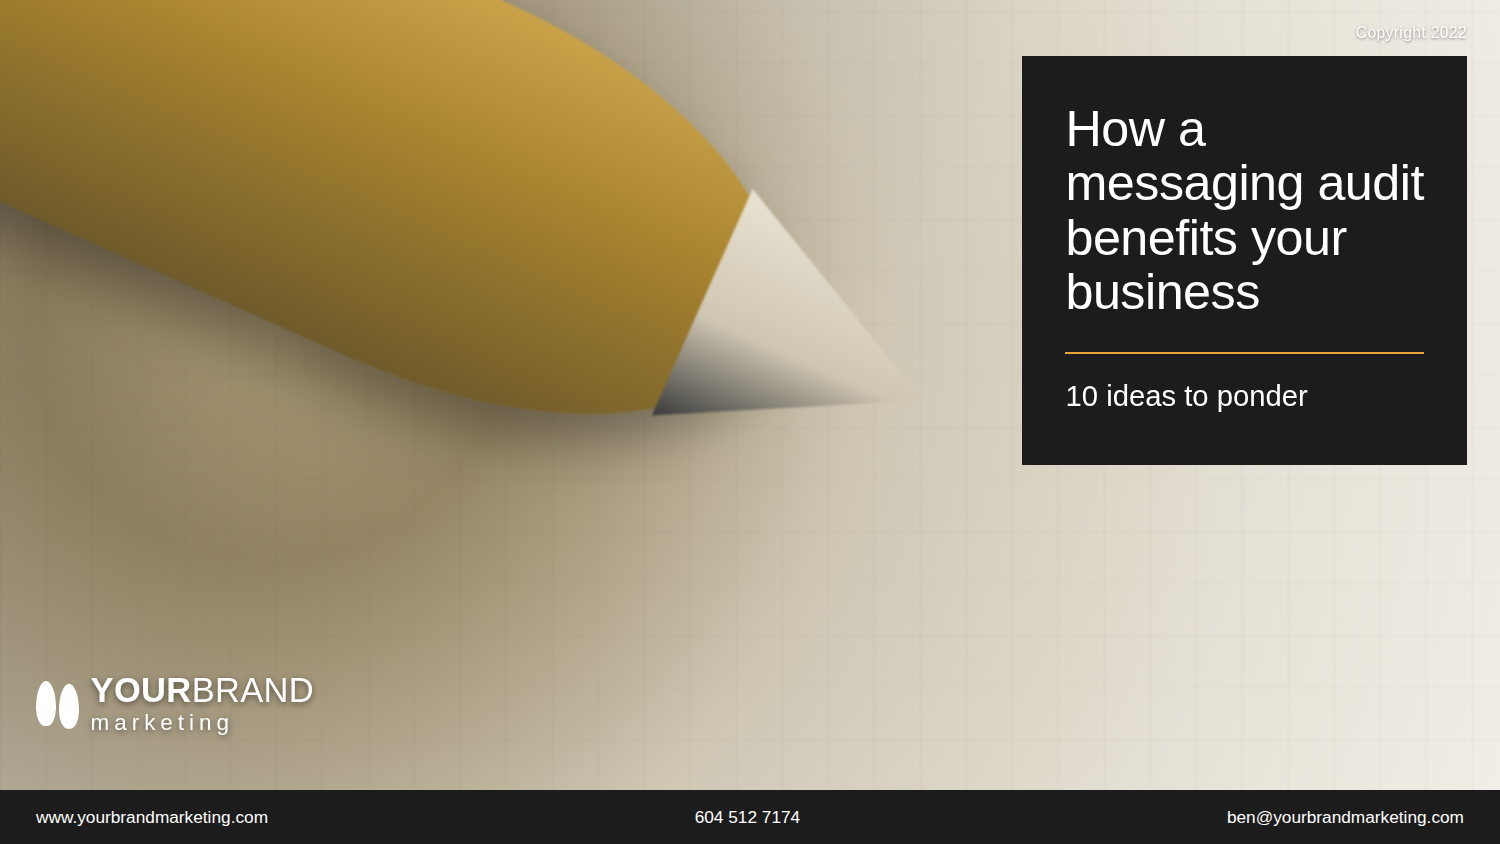Copyright 2022
How a messaging audit benefits your business
10 ideas to ponder
YOUR BRAND
marketing
www.yourbrandmarketing.com 604 512 7174 ben@yourbrandmarketing.com